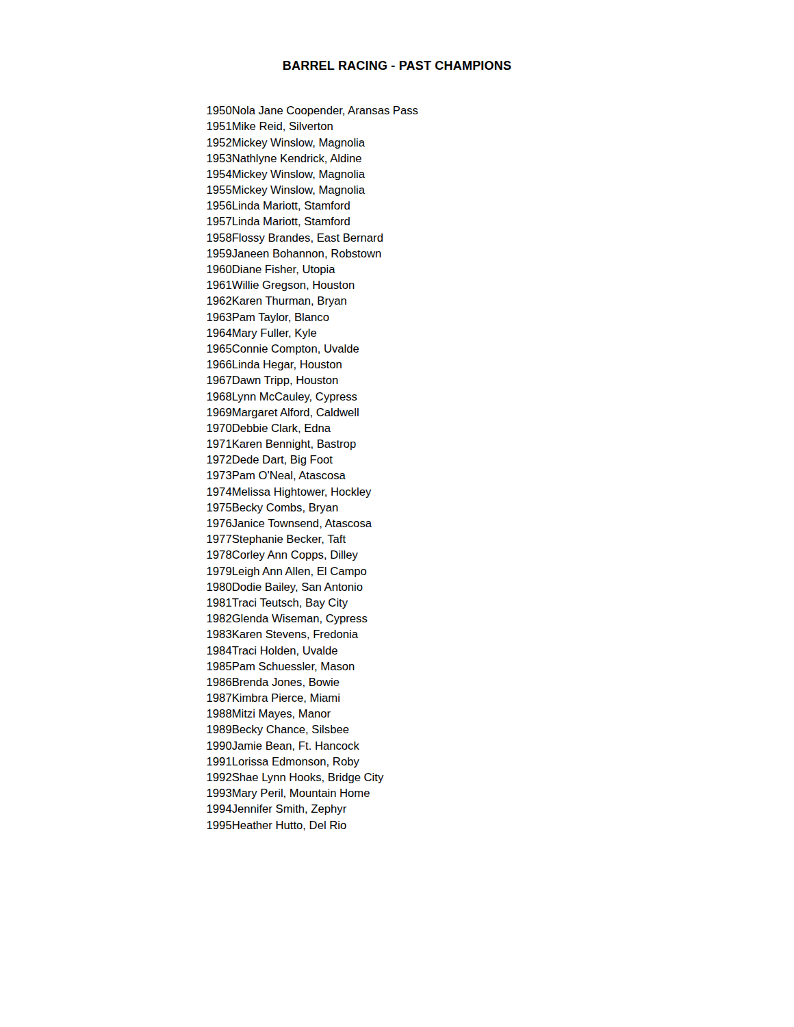BARREL RACING - PAST CHAMPIONS
| 1950 | Nola Jane Coopender, Aransas Pass |
| 1951 | Mike Reid, Silverton |
| 1952 | Mickey Winslow, Magnolia |
| 1953 | Nathlyne Kendrick, Aldine |
| 1954 | Mickey Winslow, Magnolia |
| 1955 | Mickey Winslow, Magnolia |
| 1956 | Linda Mariott, Stamford |
| 1957 | Linda Mariott, Stamford |
| 1958 | Flossy Brandes, East Bernard |
| 1959 | Janeen Bohannon, Robstown |
| 1960 | Diane Fisher, Utopia |
| 1961 | Willie Gregson, Houston |
| 1962 | Karen Thurman, Bryan |
| 1963 | Pam Taylor, Blanco |
| 1964 | Mary Fuller, Kyle |
| 1965 | Connie Compton, Uvalde |
| 1966 | Linda Hegar, Houston |
| 1967 | Dawn Tripp, Houston |
| 1968 | Lynn McCauley, Cypress |
| 1969 | Margaret Alford, Caldwell |
| 1970 | Debbie Clark, Edna |
| 1971 | Karen Bennight, Bastrop |
| 1972 | Dede Dart, Big Foot |
| 1973 | Pam O'Neal, Atascosa |
| 1974 | Melissa Hightower, Hockley |
| 1975 | Becky Combs, Bryan |
| 1976 | Janice Townsend, Atascosa |
| 1977 | Stephanie Becker, Taft |
| 1978 | Corley Ann Copps, Dilley |
| 1979 | Leigh Ann Allen, El Campo |
| 1980 | Dodie Bailey, San Antonio |
| 1981 | Traci Teutsch, Bay City |
| 1982 | Glenda Wiseman, Cypress |
| 1983 | Karen Stevens, Fredonia |
| 1984 | Traci Holden, Uvalde |
| 1985 | Pam Schuessler, Mason |
| 1986 | Brenda Jones, Bowie |
| 1987 | Kimbra Pierce, Miami |
| 1988 | Mitzi Mayes, Manor |
| 1989 | Becky Chance, Silsbee |
| 1990 | Jamie Bean, Ft. Hancock |
| 1991 | Lorissa Edmonson, Roby |
| 1992 | Shae Lynn Hooks, Bridge City |
| 1993 | Mary Peril, Mountain Home |
| 1994 | Jennifer Smith, Zephyr |
| 1995 | Heather Hutto, Del Rio |